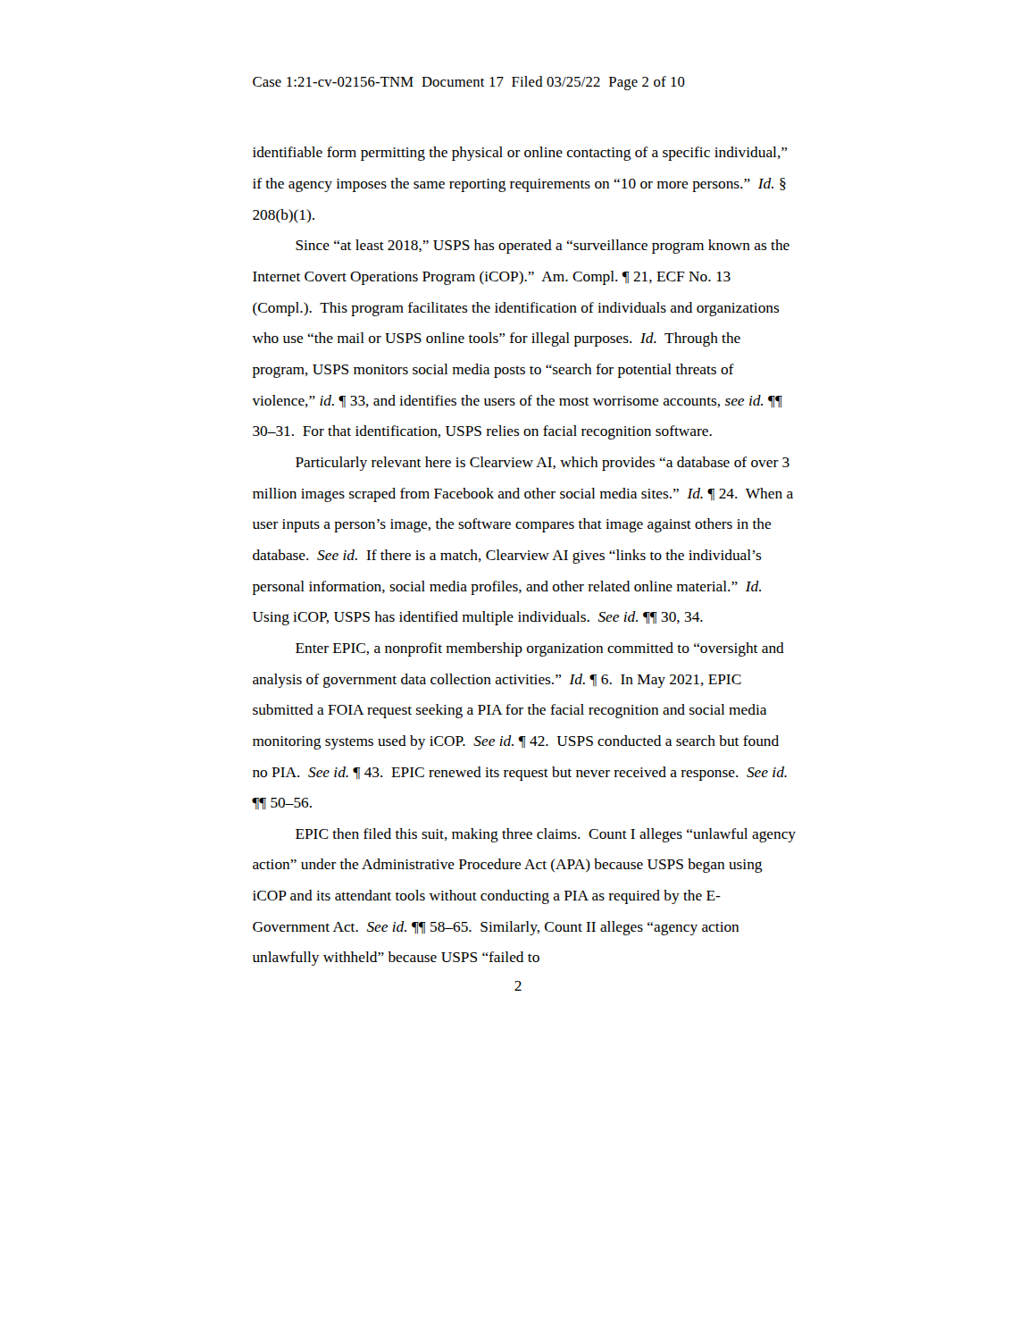Case 1:21-cv-02156-TNM Document 17 Filed 03/25/22 Page 2 of 10
identifiable form permitting the physical or online contacting of a specific individual,” if the agency imposes the same reporting requirements on “10 or more persons.” Id. § 208(b)(1).
Since “at least 2018,” USPS has operated a “surveillance program known as the Internet Covert Operations Program (iCOP).” Am. Compl. ¶ 21, ECF No. 13 (Compl.). This program facilitates the identification of individuals and organizations who use “the mail or USPS online tools” for illegal purposes. Id. Through the program, USPS monitors social media posts to “search for potential threats of violence,” id. ¶ 33, and identifies the users of the most worrisome accounts, see id. ¶¶ 30–31. For that identification, USPS relies on facial recognition software.
Particularly relevant here is Clearview AI, which provides “a database of over 3 million images scraped from Facebook and other social media sites.” Id. ¶ 24. When a user inputs a person’s image, the software compares that image against others in the database. See id. If there is a match, Clearview AI gives “links to the individual’s personal information, social media profiles, and other related online material.” Id. Using iCOP, USPS has identified multiple individuals. See id. ¶¶ 30, 34.
Enter EPIC, a nonprofit membership organization committed to “oversight and analysis of government data collection activities.” Id. ¶ 6. In May 2021, EPIC submitted a FOIA request seeking a PIA for the facial recognition and social media monitoring systems used by iCOP. See id. ¶ 42. USPS conducted a search but found no PIA. See id. ¶ 43. EPIC renewed its request but never received a response. See id. ¶¶ 50–56.
EPIC then filed this suit, making three claims. Count I alleges “unlawful agency action” under the Administrative Procedure Act (APA) because USPS began using iCOP and its attendant tools without conducting a PIA as required by the E-Government Act. See id. ¶¶ 58–65. Similarly, Count II alleges “agency action unlawfully withheld” because USPS “failed to
2